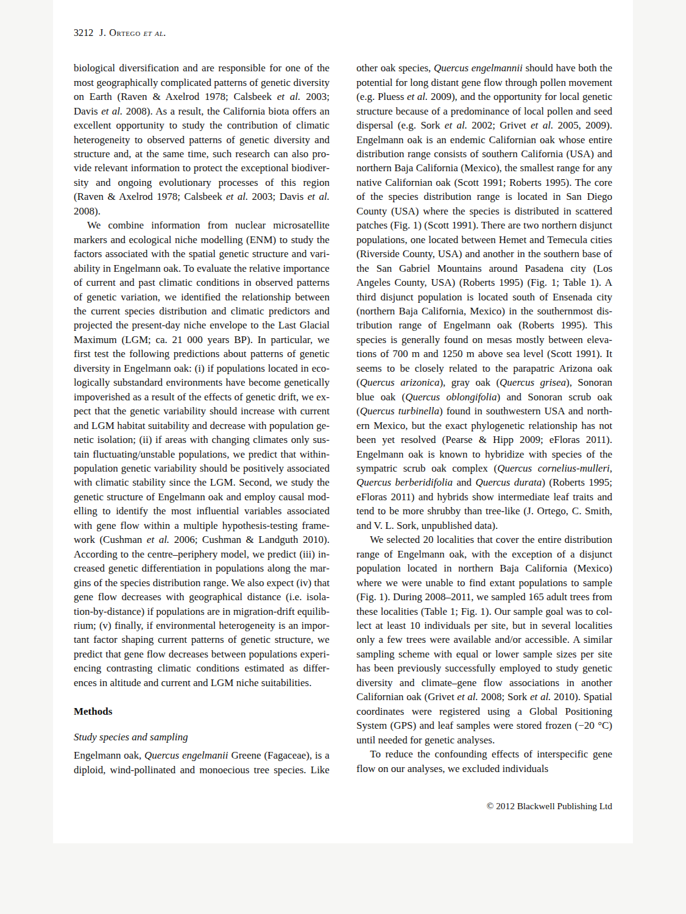3212 J. Ortego et al.
biological diversification and are responsible for one of the most geographically complicated patterns of genetic diversity on Earth (Raven & Axelrod 1978; Calsbeek et al. 2003; Davis et al. 2008). As a result, the California biota offers an excellent opportunity to study the contribution of climatic heterogeneity to observed patterns of genetic diversity and structure and, at the same time, such research can also provide relevant information to protect the exceptional biodiversity and ongoing evolutionary processes of this region (Raven & Axelrod 1978; Calsbeek et al. 2003; Davis et al. 2008).
We combine information from nuclear microsatellite markers and ecological niche modelling (ENM) to study the factors associated with the spatial genetic structure and variability in Engelmann oak. To evaluate the relative importance of current and past climatic conditions in observed patterns of genetic variation, we identified the relationship between the current species distribution and climatic predictors and projected the present-day niche envelope to the Last Glacial Maximum (LGM; ca. 21 000 years BP). In particular, we first test the following predictions about patterns of genetic diversity in Engelmann oak: (i) if populations located in ecologically substandard environments have become genetically impoverished as a result of the effects of genetic drift, we expect that the genetic variability should increase with current and LGM habitat suitability and decrease with population genetic isolation; (ii) if areas with changing climates only sustain fluctuating/unstable populations, we predict that within-population genetic variability should be positively associated with climatic stability since the LGM. Second, we study the genetic structure of Engelmann oak and employ causal modelling to identify the most influential variables associated with gene flow within a multiple hypothesis-testing framework (Cushman et al. 2006; Cushman & Landguth 2010). According to the centre–periphery model, we predict (iii) increased genetic differentiation in populations along the margins of the species distribution range. We also expect (iv) that gene flow decreases with geographical distance (i.e. isolation-by-distance) if populations are in migration-drift equilibrium; (v) finally, if environmental heterogeneity is an important factor shaping current patterns of genetic structure, we predict that gene flow decreases between populations experiencing contrasting climatic conditions estimated as differences in altitude and current and LGM niche suitabilities.
Methods
Study species and sampling
Engelmann oak, Quercus engelmanii Greene (Fagaceae), is a diploid, wind-pollinated and monoecious tree species. Like other oak species, Quercus engelmannii should have both the potential for long distant gene flow through pollen movement (e.g. Pluess et al. 2009), and the opportunity for local genetic structure because of a predominance of local pollen and seed dispersal (e.g. Sork et al. 2002; Grivet et al. 2005, 2009). Engelmann oak is an endemic Californian oak whose entire distribution range consists of southern California (USA) and northern Baja California (Mexico), the smallest range for any native Californian oak (Scott 1991; Roberts 1995). The core of the species distribution range is located in San Diego County (USA) where the species is distributed in scattered patches (Fig. 1) (Scott 1991). There are two northern disjunct populations, one located between Hemet and Temecula cities (Riverside County, USA) and another in the southern base of the San Gabriel Mountains around Pasadena city (Los Angeles County, USA) (Roberts 1995) (Fig. 1; Table 1). A third disjunct population is located south of Ensenada city (northern Baja California, Mexico) in the southernmost distribution range of Engelmann oak (Roberts 1995). This species is generally found on mesas mostly between elevations of 700 m and 1250 m above sea level (Scott 1991). It seems to be closely related to the parapatric Arizona oak (Quercus arizonica), gray oak (Quercus grisea), Sonoran blue oak (Quercus oblongifolia) and Sonoran scrub oak (Quercus turbinella) found in southwestern USA and northern Mexico, but the exact phylogenetic relationship has not been yet resolved (Pearse & Hipp 2009; eFloras 2011). Engelmann oak is known to hybridize with species of the sympatric scrub oak complex (Quercus cornelius-mulleri, Quercus berberidifolia and Quercus durata) (Roberts 1995; eFloras 2011) and hybrids show intermediate leaf traits and tend to be more shrubby than tree-like (J. Ortego, C. Smith, and V. L. Sork, unpublished data).
We selected 20 localities that cover the entire distribution range of Engelmann oak, with the exception of a disjunct population located in northern Baja California (Mexico) where we were unable to find extant populations to sample (Fig. 1). During 2008–2011, we sampled 165 adult trees from these localities (Table 1; Fig. 1). Our sample goal was to collect at least 10 individuals per site, but in several localities only a few trees were available and/or accessible. A similar sampling scheme with equal or lower sample sizes per site has been previously successfully employed to study genetic diversity and climate–gene flow associations in another Californian oak (Grivet et al. 2008; Sork et al. 2010). Spatial coordinates were registered using a Global Positioning System (GPS) and leaf samples were stored frozen (−20 °C) until needed for genetic analyses.
To reduce the confounding effects of interspecific gene flow on our analyses, we excluded individuals
© 2012 Blackwell Publishing Ltd